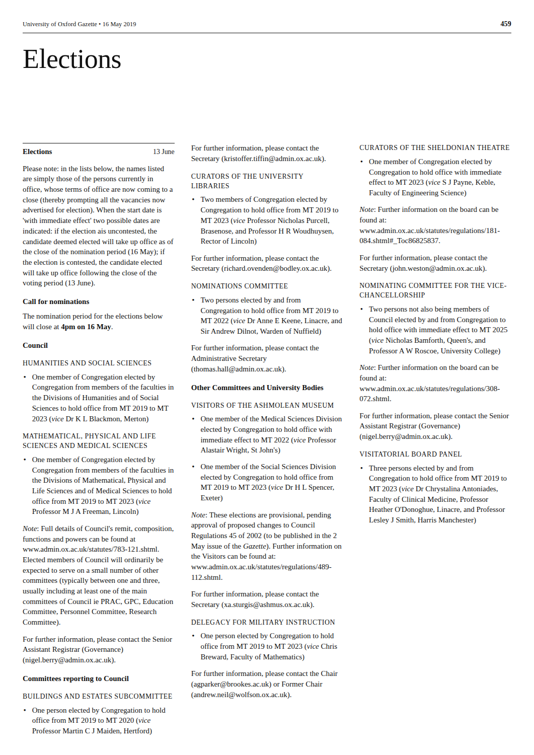University of Oxford Gazette • 16 May 2019 459
Elections
Elections 13 June
Please note: in the lists below, the names listed are simply those of the persons currently in office, whose terms of office are now coming to a close (thereby prompting all the vacancies now advertised for election). When the start date is 'with immediate effect' two possible dates are indicated: if the election ais uncontested, the candidate deemed elected will take up office as of the close of the nomination period (16 May); if the election is contested, the candidate elected will take up office following the close of the voting period (13 June).
Call for nominations
The nomination period for the elections below will close at 4pm on 16 May.
Council
Humanities and Social Sciences
One member of Congregation elected by Congregation from members of the faculties in the Divisions of Humanities and of Social Sciences to hold office from MT 2019 to MT 2023 (vice Dr K L Blackmon, Merton)
Mathematical, Physical and Life Sciences and Medical Sciences
One member of Congregation elected by Congregation from members of the faculties in the Divisions of Mathematical, Physical and Life Sciences and of Medical Sciences to hold office from MT 2019 to MT 2023 (vice Professor M J A Freeman, Lincoln)
Note: Full details of Council's remit, composition, functions and powers can be found at www.admin.ox.ac.uk/statutes/783-121.shtml. Elected members of Council will ordinarily be expected to serve on a small number of other committees (typically between one and three, usually including at least one of the main committees of Council ie PRAC, GPC, Education Committee, Personnel Committee, Research Committee).
For further information, please contact the Senior Assistant Registrar (Governance) (nigel.berry@admin.ox.ac.uk).
Committees reporting to Council
Buildings and Estates Subcommittee
One person elected by Congregation to hold office from MT 2019 to MT 2020 (vice Professor Martin C J Maiden, Hertford)
For further information, please contact the Secretary (kristoffer.tiffin@admin.ox.ac.uk).
Curators of the University Libraries
Two members of Congregation elected by Congregation to hold office from MT 2019 to MT 2023 (vice Professor Nicholas Purcell, Brasenose, and Professor H R Woudhuysen, Rector of Lincoln)
For further information, please contact the Secretary (richard.ovenden@bodley.ox.ac.uk).
Nominations Committee
Two persons elected by and from Congregation to hold office from MT 2019 to MT 2022 (vice Dr Anne E Keene, Linacre, and Sir Andrew Dilnot, Warden of Nuffield)
For further information, please contact the Administrative Secretary (thomas.hall@admin.ox.ac.uk).
Other Committees and University Bodies
Visitors of the Ashmolean Museum
One member of the Medical Sciences Division elected by Congregation to hold office with immediate effect to MT 2022 (vice Professor Alastair Wright, St John's)
One member of the Social Sciences Division elected by Congregation to hold office from MT 2019 to MT 2023 (vice Dr H L Spencer, Exeter)
Note: These elections are provisional, pending approval of proposed changes to Council Regulations 45 of 2002 (to be published in the 2 May issue of the Gazette). Further information on the Visitors can be found at: www.admin.ox.ac.uk/statutes/regulations/489-112.shtml.
For further information, please contact the Secretary (xa.sturgis@ashmus.ox.ac.uk).
Delegacy for Military Instruction
One person elected by Congregation to hold office from MT 2019 to MT 2023 (vice Chris Breward, Faculty of Mathematics)
For further information, please contact the Chair (agparker@brookes.ac.uk) or Former Chair (andrew.neil@wolfson.ox.ac.uk).
Curators of the Sheldonian Theatre
One member of Congregation elected by Congregation to hold office with immediate effect to MT 2023 (vice S J Payne, Keble, Faculty of Engineering Science)
Note: Further information on the board can be found at: www.admin.ox.ac.uk/statutes/regulations/181-084.shtml#_Toc86825837.
For further information, please contact the Secretary (john.weston@admin.ox.ac.uk).
Nominating Committee for the Vice-Chancellorship
Two persons not also being members of Council elected by and from Congregation to hold office with immediate effect to MT 2025 (vice Nicholas Bamforth, Queen's, and Professor A W Roscoe, University College)
Note: Further information on the board can be found at: www.admin.ox.ac.uk/statutes/regulations/308-072.shtml.
For further information, please contact the Senior Assistant Registrar (Governance) (nigel.berry@admin.ox.ac.uk).
Visitatorial Board Panel
Three persons elected by and from Congregation to hold office from MT 2019 to MT 2023 (vice Dr Chrystalina Antoniades, Faculty of Clinical Medicine, Professor Heather O'Donoghue, Linacre, and Professor Lesley J Smith, Harris Manchester)